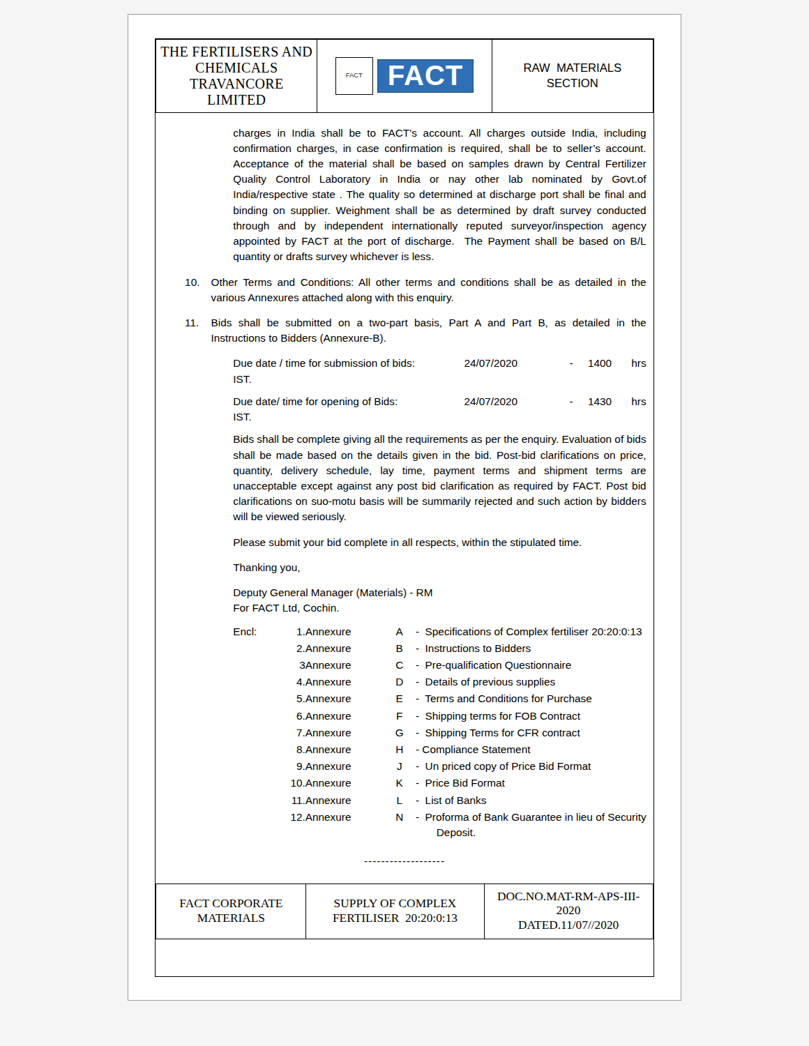| THE FERTILISERS AND CHEMICALS TRAVANCORE LIMITED | FACT FACT | RAW MATERIALS SECTION |
charges in India shall be to FACT’s account. All charges outside India, including confirmation charges, in case confirmation is required, shall be to seller’s account. Acceptance of the material shall be based on samples drawn by Central Fertilizer Quality Control Laboratory in India or nay other lab nominated by Govt.of India/respective state . The quality so determined at discharge port shall be final and binding on supplier. Weighment shall be as determined by draft survey conducted through and by independent internationally reputed surveyor/inspection agency appointed by FACT at the port of discharge. The Payment shall be based on B/L quantity or drafts survey whichever is less.
10.
Other Terms and Conditions: All other terms and conditions shall be as detailed in the various Annexures attached along with this enquiry.
11.
Bids shall be submitted on a two-part basis, Part A and Part B, as detailed in the Instructions to Bidders (Annexure-B).
Due date / time for submission of bids: 24/07/2020-1400 hrs IST.
Due date/ time for opening of Bids: 24/07/2020-1430 hrs IST.
Bids shall be complete giving all the requirements as per the enquiry. Evaluation of bids shall be made based on the details given in the bid. Post-bid clarifications on price, quantity, delivery schedule, lay time, payment terms and shipment terms are unacceptable except against any post bid clarification as required by FACT. Post bid clarifications on suo-motu basis will be summarily rejected and such action by bidders will be viewed seriously.
Please submit your bid complete in all respects, within the stipulated time.
Thanking you,
Deputy General Manager (Materials) - RM
For FACT Ltd, Cochin.
| Encl: | 1. | Annexure | A | - Specifications of Complex fertiliser 20:20:0:13 |
| | 2. | Annexure | B | - Instructions to Bidders |
| | 3 | Annexure | C | - Pre-qualification Questionnaire |
| | 4. | Annexure | D | - Details of previous supplies |
| | 5. | Annexure | E | - Terms and Conditions for Purchase |
| | 6. | Annexure | F | - Shipping terms for FOB Contract |
| | 7. | Annexure | G | - Shipping Terms for CFR contract |
| | 8. | Annexure | H | - Compliance Statement |
| | 9. | Annexure | J | - Un priced copy of Price Bid Format |
| | 10. | Annexure | K | - Price Bid Format |
| | 11. | Annexure | L | - List of Banks |
| | 12. | Annexure | N | - Proforma of Bank Guarantee in lieu of Security Deposit. |
-------------------
| FACT CORPORATE MATERIALS | SUPPLY OF COMPLEX FERTILISER 20:20:0:13 | DOC.NO.MAT-RM-APS-III-2020 DATED.11/07//2020 |